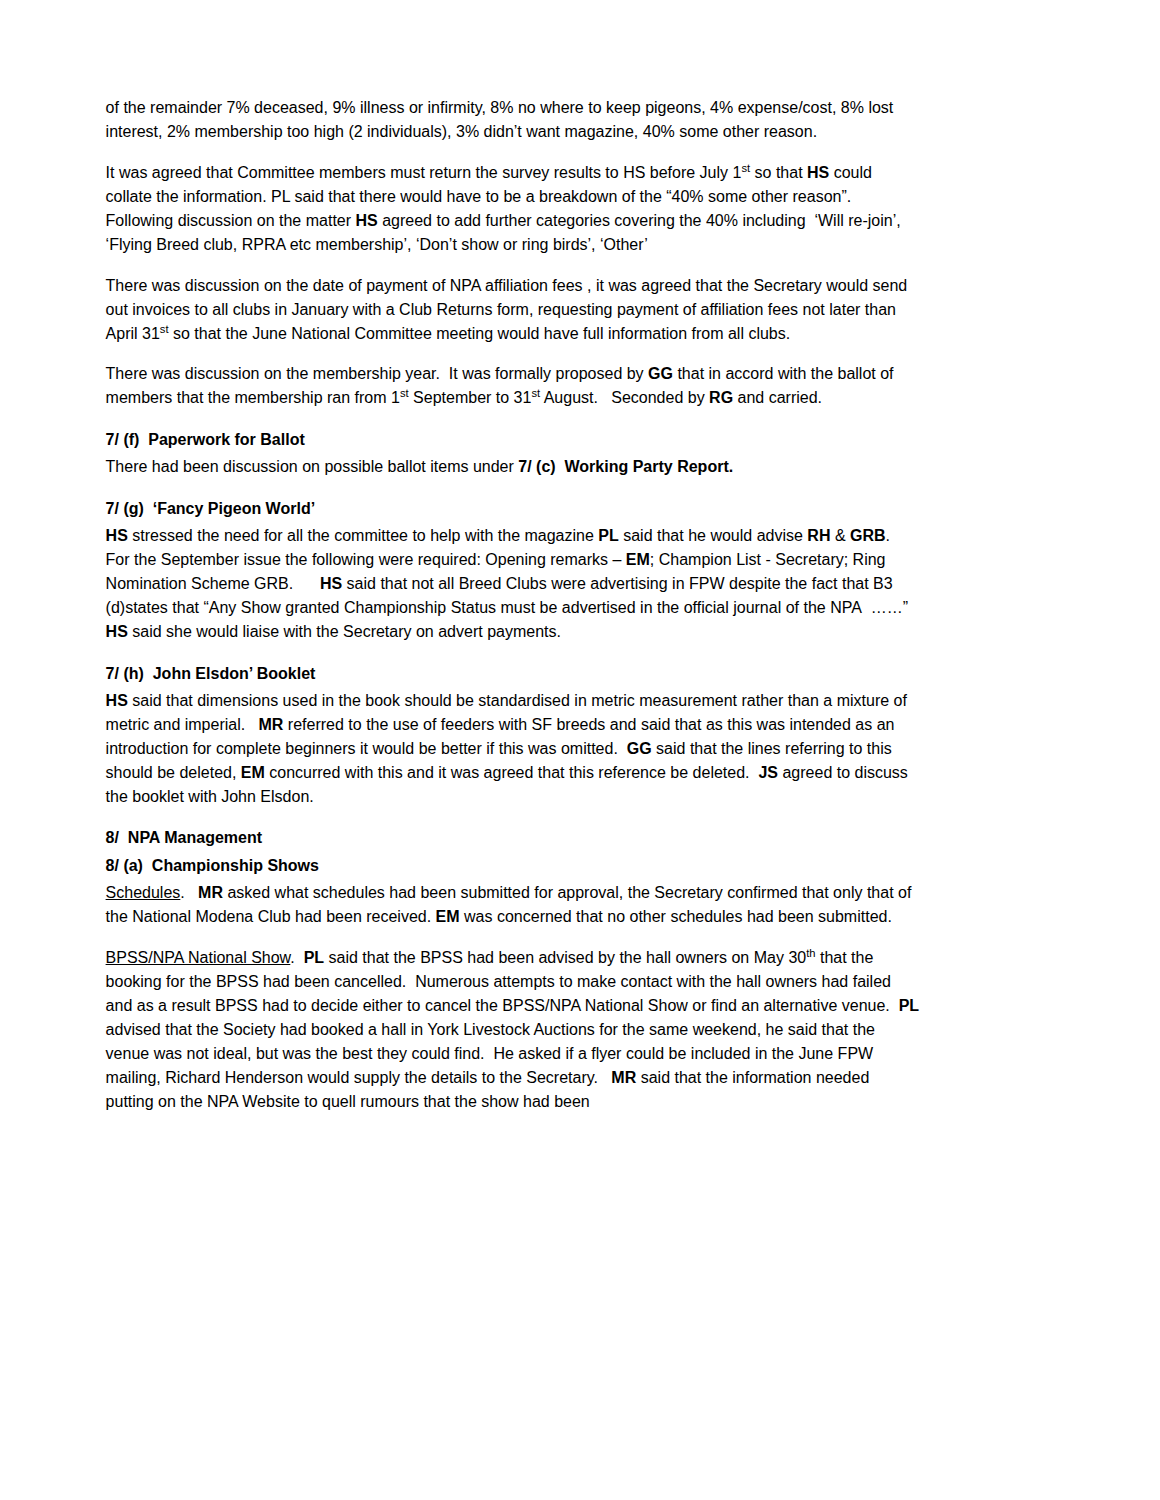of the remainder 7% deceased, 9% illness or infirmity, 8% no where to keep pigeons, 4% expense/cost, 8% lost interest, 2% membership too high (2 individuals), 3% didn’t want magazine, 40% some other reason.
It was agreed that Committee members must return the survey results to HS before July 1st so that HS could collate the information. PL said that there would have to be a breakdown of the “40% some other reason”. Following discussion on the matter HS agreed to add further categories covering the 40% including ‘Will re-join’, ‘Flying Breed club, RPRA etc membership’, ‘Don’t show or ring birds’, ‘Other’
There was discussion on the date of payment of NPA affiliation fees , it was agreed that the Secretary would send out invoices to all clubs in January with a Club Returns form, requesting payment of affiliation fees not later than April 31st so that the June National Committee meeting would have full information from all clubs.
There was discussion on the membership year. It was formally proposed by GG that in accord with the ballot of members that the membership ran from 1st September to 31st August. Seconded by RG and carried.
7/ (f) Paperwork for Ballot
There had been discussion on possible ballot items under 7/ (c) Working Party Report.
7/ (g) ‘Fancy Pigeon World’
HS stressed the need for all the committee to help with the magazine PL said that he would advise RH & GRB. For the September issue the following were required: Opening remarks – EM; Champion List - Secretary; Ring Nomination Scheme GRB. HS said that not all Breed Clubs were advertising in FPW despite the fact that B3 (d)states that “Any Show granted Championship Status must be advertised in the official journal of the NPA ……” HS said she would liaise with the Secretary on advert payments.
7/ (h) John Elsdon’ Booklet
HS said that dimensions used in the book should be standardised in metric measurement rather than a mixture of metric and imperial. MR referred to the use of feeders with SF breeds and said that as this was intended as an introduction for complete beginners it would be better if this was omitted. GG said that the lines referring to this should be deleted, EM concurred with this and it was agreed that this reference be deleted. JS agreed to discuss the booklet with John Elsdon.
8/ NPA Management
8/ (a) Championship Shows
Schedules. MR asked what schedules had been submitted for approval, the Secretary confirmed that only that of the National Modena Club had been received. EM was concerned that no other schedules had been submitted.
BPSS/NPA National Show. PL said that the BPSS had been advised by the hall owners on May 30th that the booking for the BPSS had been cancelled. Numerous attempts to make contact with the hall owners had failed and as a result BPSS had to decide either to cancel the BPSS/NPA National Show or find an alternative venue. PL advised that the Society had booked a hall in York Livestock Auctions for the same weekend, he said that the venue was not ideal, but was the best they could find. He asked if a flyer could be included in the June FPW mailing, Richard Henderson would supply the details to the Secretary. MR said that the information needed putting on the NPA Website to quell rumours that the show had been